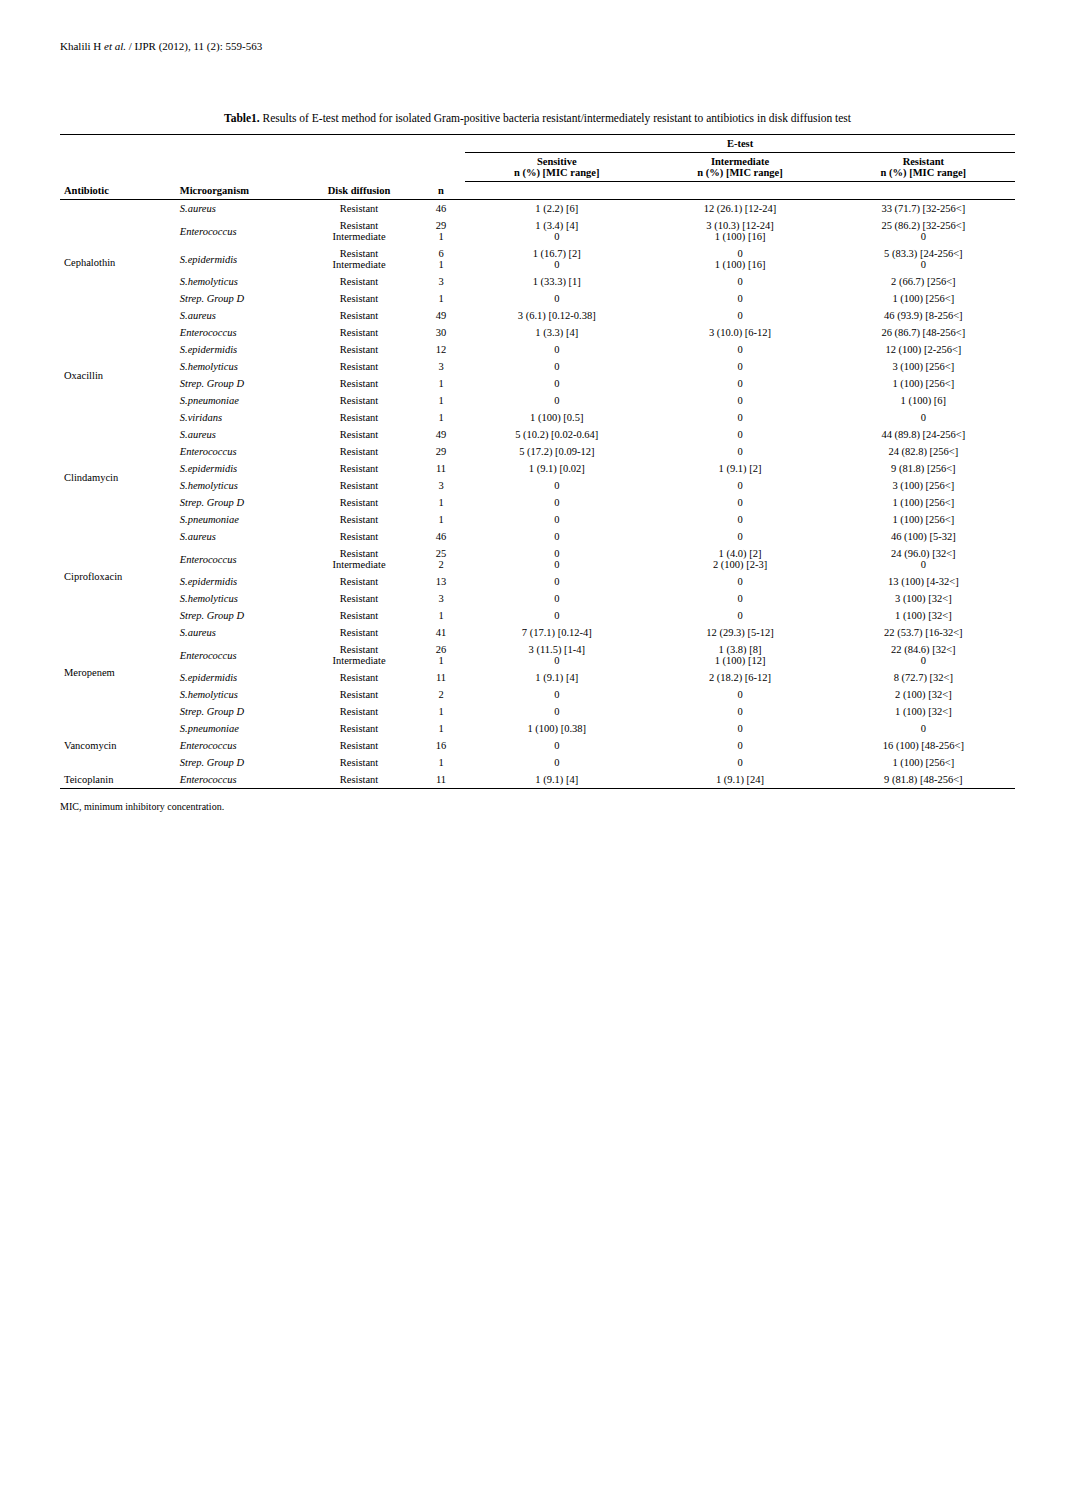Khalili H et al. / IJPR (2012), 11 (2): 559-563
Table1. Results of E-test method for isolated Gram-positive bacteria resistant/intermediately resistant to antibiotics in disk diffusion test
| | | | | E-test |
| --- | --- | --- | --- | --- |
| Sensitive n (%) [MIC range] | Intermediate n (%) [MIC range] | Resistant n (%) [MIC range] |
| Antibiotic | Microorganism | Disk diffusion | n | | | |
| Cephalothin | S.aureus | Resistant | 46 | 1 (2.2) [6] | 12 (26.1) [12-24] | 33 (71.7) [32-256<] |
| Enterococcus | Resistant Intermediate | 29 1 | 1 (3.4) [4] 0 | 3 (10.3) [12-24] 1 (100) [16] | 25 (86.2) [32-256<] 0 |
| S.epidermidis | Resistant Intermediate | 6 1 | 1 (16.7) [2] 0 | 0 1 (100) [16] | 5 (83.3) [24-256<] 0 |
| S.hemolyticus | Resistant | 3 | 1 (33.3) [1] | 0 | 2 (66.7) [256<] |
| Strep. Group D | Resistant | 1 | 0 | 0 | 1 (100) [256<] |
| S.aureus | Resistant | 49 | 3 (6.1) [0.12-0.38] | 0 | 46 (93.9) [8-256<] |
| Oxacillin | Enterococcus | Resistant | 30 | 1 (3.3) [4] | 3 (10.0) [6-12] | 26 (86.7) [48-256<] |
| S.epidermidis | Resistant | 12 | 0 | 0 | 12 (100) [2-256<] |
| S.hemolyticus | Resistant | 3 | 0 | 0 | 3 (100) [256<] |
| Strep. Group D | Resistant | 1 | 0 | 0 | 1 (100) [256<] |
| S.pneumoniae | Resistant | 1 | 0 | 0 | 1 (100) [6] |
| S.viridans | Resistant | 1 | 1 (100) [0.5] | 0 | 0 |
| Clindamycin | S.aureus | Resistant | 49 | 5 (10.2) [0.02-0.64] | 0 | 44 (89.8) [24-256<] |
| Enterococcus | Resistant | 29 | 5 (17.2) [0.09-12] | 0 | 24 (82.8) [256<] |
| S.epidermidis | Resistant | 11 | 1 (9.1) [0.02] | 1 (9.1) [2] | 9 (81.8) [256<] |
| S.hemolyticus | Resistant | 3 | 0 | 0 | 3 (100) [256<] |
| Strep. Group D | Resistant | 1 | 0 | 0 | 1 (100) [256<] |
| S.pneumoniae | Resistant | 1 | 0 | 0 | 1 (100) [256<] |
| Ciprofloxacin | S.aureus | Resistant | 46 | 0 | 0 | 46 (100) [5-32] |
| Enterococcus | Resistant Intermediate | 25 2 | 0 0 | 1 (4.0) [2] 2 (100) [2-3] | 24 (96.0) [32<] 0 |
| S.epidermidis | Resistant | 13 | 0 | 0 | 13 (100) [4-32<] |
| S.hemolyticus | Resistant | 3 | 0 | 0 | 3 (100) [32<] |
| Strep. Group D | Resistant | 1 | 0 | 0 | 1 (100) [32<] |
| Meropenem | S.aureus | Resistant | 41 | 7 (17.1) [0.12-4] | 12 (29.3) [5-12] | 22 (53.7) [16-32<] |
| Enterococcus | Resistant Intermediate | 26 1 | 3 (11.5) [1-4] 0 | 1 (3.8) [8] 1 (100) [12] | 22 (84.6) [32<] 0 |
| S.epidermidis | Resistant | 11 | 1 (9.1) [4] | 2 (18.2) [6-12] | 8 (72.7) [32<] |
| S.hemolyticus | Resistant | 2 | 0 | 0 | 2 (100) [32<] |
| Strep. Group D | Resistant | 1 | 0 | 0 | 1 (100) [32<] |
| Vancomycin | S.pneumoniae | Resistant | 1 | 1 (100) [0.38] | 0 | 0 |
| Enterococcus | Resistant | 16 | 0 | 0 | 16 (100) [48-256<] |
| Strep. Group D | Resistant | 1 | 0 | 0 | 1 (100) [256<] |
| Teicoplanin | Enterococcus | Resistant | 11 | 1 (9.1) [4] | 1 (9.1) [24] | 9 (81.8) [48-256<] |
MIC, minimum inhibitory concentration.